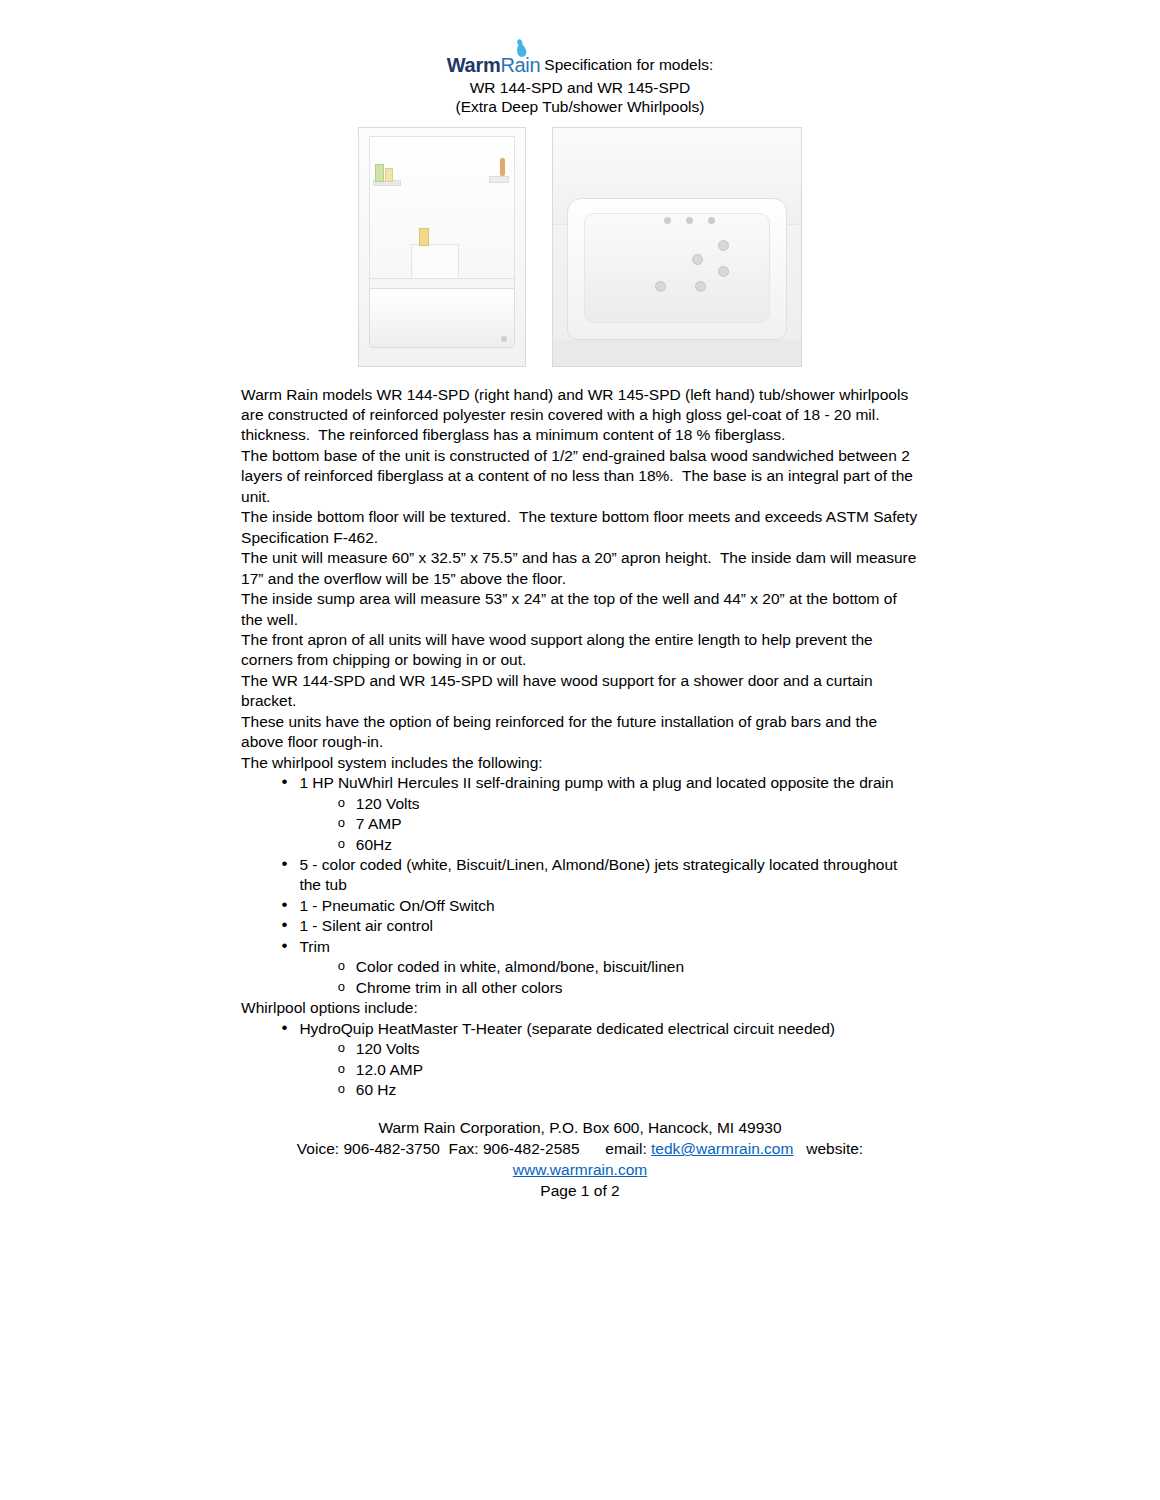Warm Rain Specification for models:
WR 144-SPD and WR 145-SPD
(Extra Deep Tub/shower Whirlpools)
Warm Rain models WR 144-SPD (right hand) and WR 145-SPD (left hand) tub/shower whirlpools are constructed of reinforced polyester resin covered with a high gloss gel-coat of 18 - 20 mil. thickness. The reinforced fiberglass has a minimum content of 18 % fiberglass.
The bottom base of the unit is constructed of 1/2” end-grained balsa wood sandwiched between 2 layers of reinforced fiberglass at a content of no less than 18%. The base is an integral part of the unit.
The inside bottom floor will be textured. The texture bottom floor meets and exceeds ASTM Safety Specification F-462.
The unit will measure 60” x 32.5” x 75.5” and has a 20” apron height. The inside dam will measure 17” and the overflow will be 15” above the floor.
The inside sump area will measure 53” x 24” at the top of the well and 44” x 20” at the bottom of the well.
The front apron of all units will have wood support along the entire length to help prevent the corners from chipping or bowing in or out.
The WR 144-SPD and WR 145-SPD will have wood support for a shower door and a curtain bracket.
These units have the option of being reinforced for the future installation of grab bars and the above floor rough-in.
The whirlpool system includes the following:
1 HP NuWhirl Hercules II self-draining pump with a plug and located opposite the drain
120 Volts
7 AMP
60Hz
5 - color coded (white, Biscuit/Linen, Almond/Bone) jets strategically located throughout the tub
1 - Pneumatic On/Off Switch
1 - Silent air control
Trim
Color coded in white, almond/bone, biscuit/linen
Chrome trim in all other colors
Whirlpool options include:
HydroQuip HeatMaster T-Heater (separate dedicated electrical circuit needed)
120 Volts
12.0 AMP
60 Hz
Warm Rain Corporation, P.O. Box 600, Hancock, MI 49930
Voice: 906-482-3750 Fax: 906-482-2585 email: tedk@warmrain.com website: www.warmrain.com
Page 1 of 2